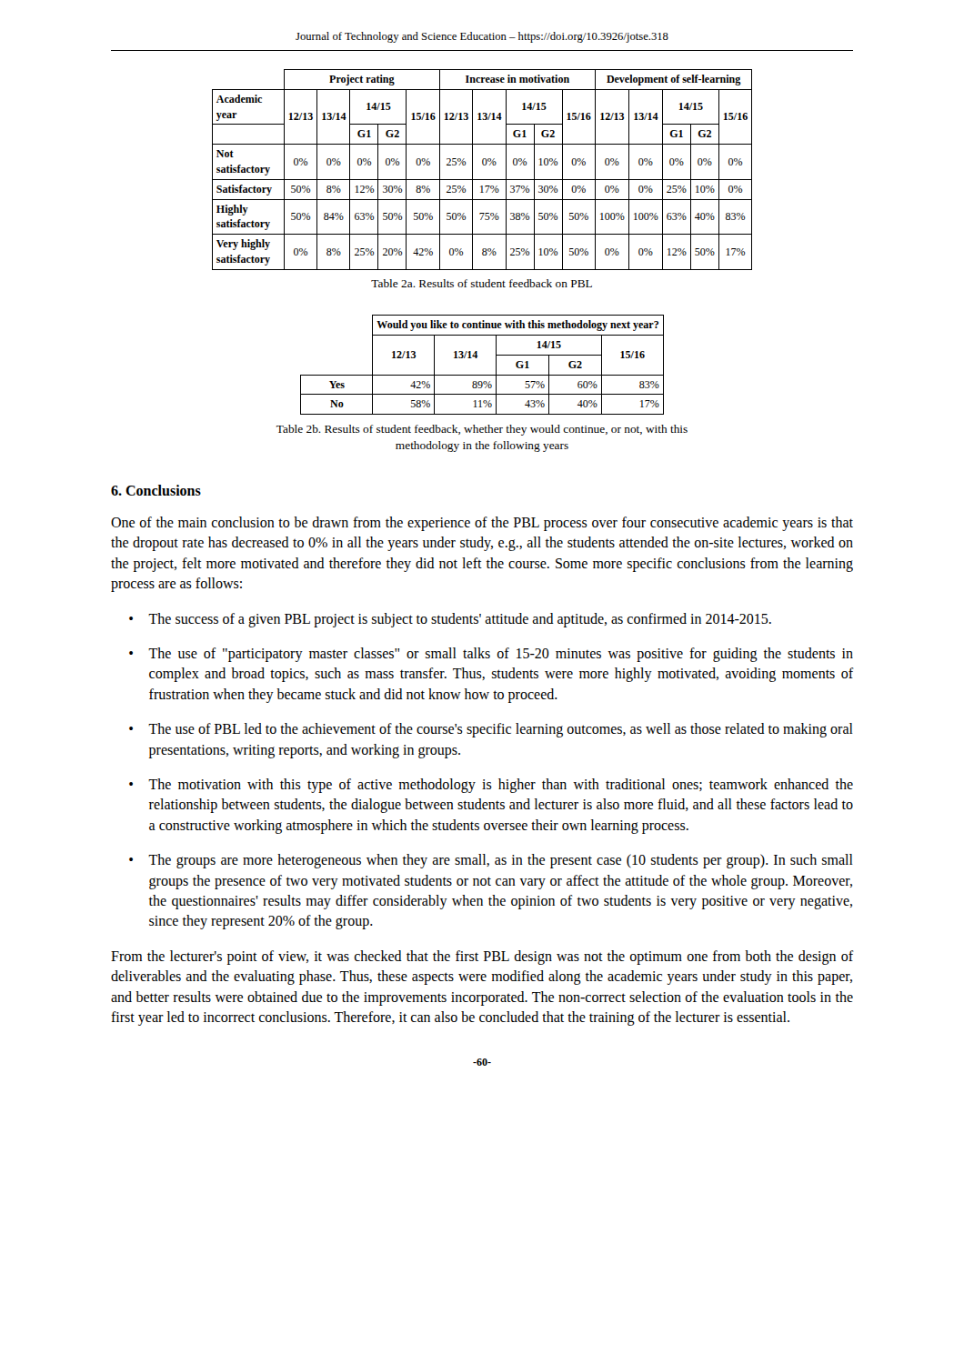Journal of Technology and Science Education – https://doi.org/10.3926/jotse.318
| | Project rating | Increase in motivation | Development of self-learning |
| --- | --- | --- | --- |
| Academic year | 12/13 | 13/14 | 14/15 | 15/16 | 12/13 | 13/14 | 14/15 | 15/16 | 12/13 | 13/14 | 14/15 | 15/16 |
| | G1 | G2 | G1 | G2 | G1 | G2 |
| Not satisfactory | 0% | 0% | 0% | 0% | 0% | 25% | 0% | 0% | 10% | 0% | 0% | 0% | 0% | 0% | 0% |
| Satisfactory | 50% | 8% | 12% | 30% | 8% | 25% | 17% | 37% | 30% | 0% | 0% | 0% | 25% | 10% | 0% |
| Highly satisfactory | 50% | 84% | 63% | 50% | 50% | 50% | 75% | 38% | 50% | 50% | 100% | 100% | 63% | 40% | 83% |
| Very highly satisfactory | 0% | 8% | 25% | 20% | 42% | 0% | 8% | 25% | 10% | 50% | 0% | 0% | 12% | 50% | 17% |
Table 2a. Results of student feedback on PBL
| | Would you like to continue with this methodology next year? |
| --- | --- |
| | 12/13 | 13/14 | 14/15 | 15/16 |
| | G1 | G2 |
| Yes | 42% | 89% | 57% | 60% | 83% |
| No | 58% | 11% | 43% | 40% | 17% |
Table 2b. Results of student feedback, whether they would continue, or not, with this
methodology in the following years
6. Conclusions
One of the main conclusion to be drawn from the experience of the PBL process over four consecutive academic years is that the dropout rate has decreased to 0% in all the years under study, e.g., all the students attended the on-site lectures, worked on the project, felt more motivated and therefore they did not left the course. Some more specific conclusions from the learning process are as follows:
The success of a given PBL project is subject to students' attitude and aptitude, as confirmed in 2014-2015.
The use of "participatory master classes" or small talks of 15-20 minutes was positive for guiding the students in complex and broad topics, such as mass transfer. Thus, students were more highly motivated, avoiding moments of frustration when they became stuck and did not know how to proceed.
The use of PBL led to the achievement of the course's specific learning outcomes, as well as those related to making oral presentations, writing reports, and working in groups.
The motivation with this type of active methodology is higher than with traditional ones; teamwork enhanced the relationship between students, the dialogue between students and lecturer is also more fluid, and all these factors lead to a constructive working atmosphere in which the students oversee their own learning process.
The groups are more heterogeneous when they are small, as in the present case (10 students per group). In such small groups the presence of two very motivated students or not can vary or affect the attitude of the whole group. Moreover, the questionnaires' results may differ considerably when the opinion of two students is very positive or very negative, since they represent 20% of the group.
From the lecturer's point of view, it was checked that the first PBL design was not the optimum one from both the design of deliverables and the evaluating phase. Thus, these aspects were modified along the academic years under study in this paper, and better results were obtained due to the improvements incorporated. The non-correct selection of the evaluation tools in the first year led to incorrect conclusions. Therefore, it can also be concluded that the training of the lecturer is essential.
-60-